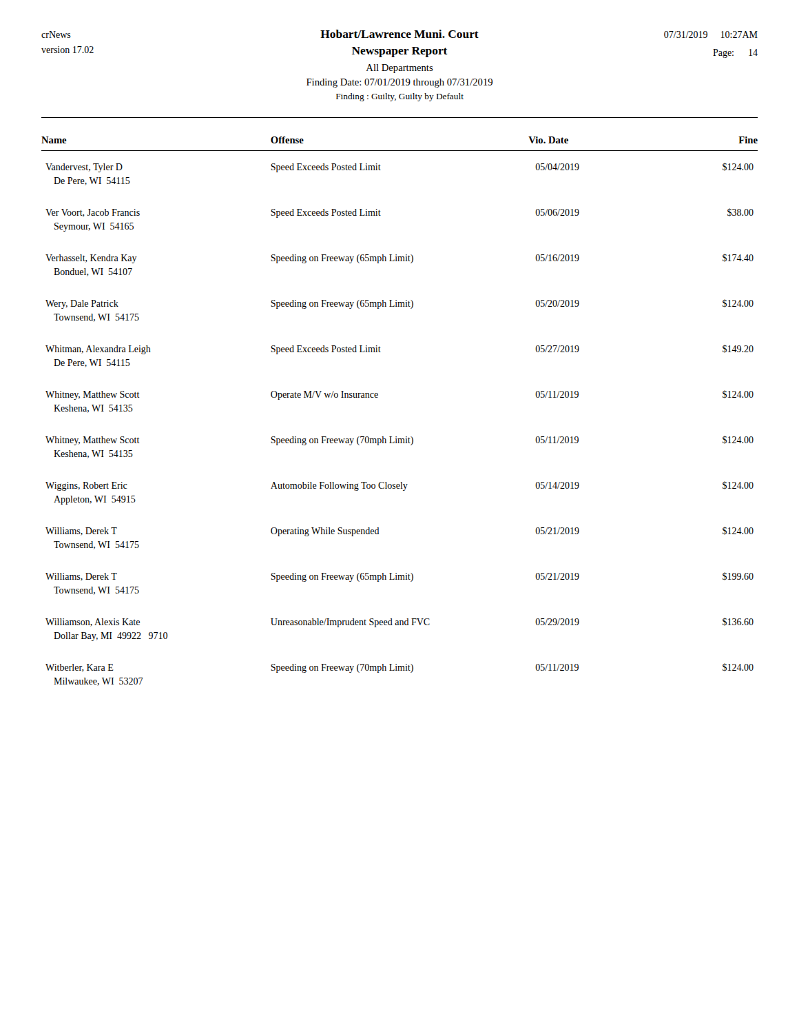crNews
version 17.02
Hobart/Lawrence Muni. Court
Newspaper Report
All Departments
Finding Date: 07/01/2019 through 07/31/2019
Finding : Guilty, Guilty by Default
07/31/201910:27AM
Page:14
| Name | Offense | Vio. Date | Fine |
| --- | --- | --- | --- |
| Vandervest, Tyler D De Pere, WI 54115 | Speed Exceeds Posted Limit | 05/04/2019 | $124.00 |
| Ver Voort, Jacob Francis Seymour, WI 54165 | Speed Exceeds Posted Limit | 05/06/2019 | $38.00 |
| Verhasselt, Kendra Kay Bonduel, WI 54107 | Speeding on Freeway (65mph Limit) | 05/16/2019 | $174.40 |
| Wery, Dale Patrick Townsend, WI 54175 | Speeding on Freeway (65mph Limit) | 05/20/2019 | $124.00 |
| Whitman, Alexandra Leigh De Pere, WI 54115 | Speed Exceeds Posted Limit | 05/27/2019 | $149.20 |
| Whitney, Matthew Scott Keshena, WI 54135 | Operate M/V w/o Insurance | 05/11/2019 | $124.00 |
| Whitney, Matthew Scott Keshena, WI 54135 | Speeding on Freeway (70mph Limit) | 05/11/2019 | $124.00 |
| Wiggins, Robert Eric Appleton, WI 54915 | Automobile Following Too Closely | 05/14/2019 | $124.00 |
| Williams, Derek T Townsend, WI 54175 | Operating While Suspended | 05/21/2019 | $124.00 |
| Williams, Derek T Townsend, WI 54175 | Speeding on Freeway (65mph Limit) | 05/21/2019 | $199.60 |
| Williamson, Alexis Kate Dollar Bay, MI 49922 9710 | Unreasonable/Imprudent Speed and FVC | 05/29/2019 | $136.60 |
| Witberler, Kara E Milwaukee, WI 53207 | Speeding on Freeway (70mph Limit) | 05/11/2019 | $124.00 |